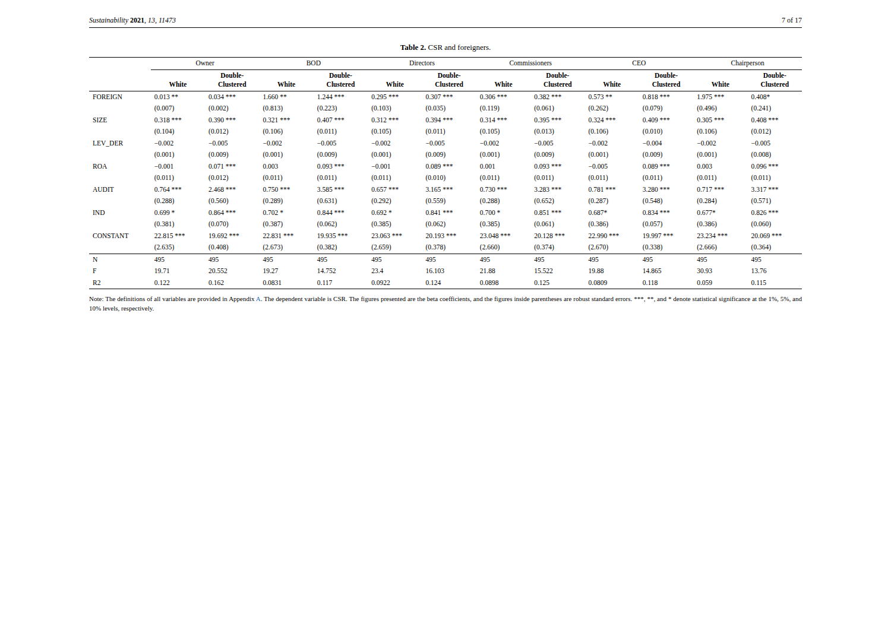Sustainability 2021, 13, 11473
7 of 17
Table 2. CSR and foreigners.
| | Owner | BOD | Directors | Commissioners | CEO | Chairperson |
| --- | --- | --- | --- | --- | --- | --- |
| | White | Double- Clustered | White | Double- Clustered | White | Double- Clustered | White | Double- Clustered | White | Double- Clustered | White | Double- Clustered |
| FOREIGN | 0.013 ** | 0.034 *** | 1.660 ** | 1.244 *** | 0.295 *** | 0.307 *** | 0.306 *** | 0.382 *** | 0.573 ** | 0.818 *** | 1.975 *** | 0.408* |
| | (0.007) | (0.002) | (0.813) | (0.223) | (0.103) | (0.035) | (0.119) | (0.061) | (0.262) | (0.079) | (0.496) | (0.241) |
| SIZE | 0.318 *** | 0.390 *** | 0.321 *** | 0.407 *** | 0.312 *** | 0.394 *** | 0.314 *** | 0.395 *** | 0.324 *** | 0.409 *** | 0.305 *** | 0.408 *** |
| | (0.104) | (0.012) | (0.106) | (0.011) | (0.105) | (0.011) | (0.105) | (0.013) | (0.106) | (0.010) | (0.106) | (0.012) |
| LEV_DER | −0.002 | −0.005 | −0.002 | −0.005 | −0.002 | −0.005 | −0.002 | −0.005 | −0.002 | −0.004 | −0.002 | −0.005 |
| | (0.001) | (0.009) | (0.001) | (0.009) | (0.001) | (0.009) | (0.001) | (0.009) | (0.001) | (0.009) | (0.001) | (0.008) |
| ROA | −0.001 | 0.071 *** | 0.003 | 0.093 *** | −0.001 | 0.089 *** | 0.001 | 0.093 *** | −0.005 | 0.089 *** | 0.003 | 0.096 *** |
| | (0.011) | (0.012) | (0.011) | (0.011) | (0.011) | (0.010) | (0.011) | (0.011) | (0.011) | (0.011) | (0.011) | (0.011) |
| AUDIT | 0.764 *** | 2.468 *** | 0.750 *** | 3.585 *** | 0.657 *** | 3.165 *** | 0.730 *** | 3.283 *** | 0.781 *** | 3.280 *** | 0.717 *** | 3.317 *** |
| | (0.288) | (0.560) | (0.289) | (0.631) | (0.292) | (0.559) | (0.288) | (0.652) | (0.287) | (0.548) | (0.284) | (0.571) |
| IND | 0.699 * | 0.864 *** | 0.702 * | 0.844 *** | 0.692 * | 0.841 *** | 0.700 * | 0.851 *** | 0.687* | 0.834 *** | 0.677* | 0.826 *** |
| | (0.381) | (0.070) | (0.387) | (0.062) | (0.385) | (0.062) | (0.385) | (0.061) | (0.386) | (0.057) | (0.386) | (0.060) |
| CONSTANT | 22.815 *** | 19.692 *** | 22.831 *** | 19.935 *** | 23.063 *** | 20.193 *** | 23.048 *** | 20.128 *** | 22.990 *** | 19.997 *** | 23.234 *** | 20.069 *** |
| | (2.635) | (0.408) | (2.673) | (0.382) | (2.659) | (0.378) | (2.660) | (0.374) | (2.670) | (0.338) | (2.666) | (0.364) |
| N | 495 | 495 | 495 | 495 | 495 | 495 | 495 | 495 | 495 | 495 | 495 | 495 |
| F | 19.71 | 20.552 | 19.27 | 14.752 | 23.4 | 16.103 | 21.88 | 15.522 | 19.88 | 14.865 | 30.93 | 13.76 |
| R2 | 0.122 | 0.162 | 0.0831 | 0.117 | 0.0922 | 0.124 | 0.0898 | 0.125 | 0.0809 | 0.118 | 0.059 | 0.115 |
Note: The definitions of all variables are provided in Appendix A. The dependent variable is CSR. The figures presented are the beta coefficients, and the figures inside parentheses are robust standard errors. ***, **, and * denote statistical significance at the 1%, 5%, and 10% levels, respectively.